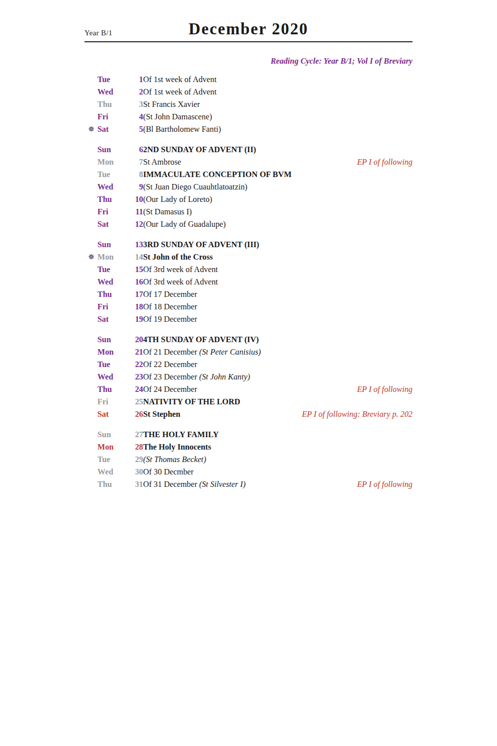Year B/1
December 2020
Reading Cycle: Year B/1; Vol I of Breviary
| | Tue | 1 | Of 1st week of Advent | |
| | Wed | 2 | Of 1st week of Advent | |
| | Thu | 3 | St Francis Xavier | |
| | Fri | 4 | (St John Damascene) | |
| ✵ | Sat | 5 | (Bl Bartholomew Fanti) | |
| | Sun | 6 | 2nd Sunday of Advent (II) | |
| | Mon | 7 | St Ambrose | EP I of following |
| | Tue | 8 | Immaculate Conception of BVM | |
| | Wed | 9 | (St Juan Diego Cuauhtlatoatzin) | |
| | Thu | 10 | (Our Lady of Loreto) | |
| | Fri | 11 | (St Damasus I) | |
| | Sat | 12 | (Our Lady of Guadalupe) | |
| | Sun | 13 | 3rd Sunday of Advent (III) | |
| ✵ | Mon | 14 | St John of the Cross | |
| | Tue | 15 | Of 3rd week of Advent | |
| | Wed | 16 | Of 3rd week of Advent | |
| | Thu | 17 | Of 17 December | |
| | Fri | 18 | Of 18 December | |
| | Sat | 19 | Of 19 December | |
| | Sun | 20 | 4th Sunday of Advent (IV) | |
| | Mon | 21 | Of 21 December (St Peter Canisius) | |
| | Tue | 22 | Of 22 December | |
| | Wed | 23 | Of 23 December (St John Kanty) | |
| | Thu | 24 | Of 24 December | EP I of following |
| | Fri | 25 | Nativity of the Lord | |
| | Sat | 26 | St Stephen | EP I of following: Breviary p. 202 |
| | Sun | 27 | The Holy Family | |
| | Mon | 28 | The Holy Innocents | |
| | Tue | 29 | (St Thomas Becket) | |
| | Wed | 30 | Of 30 Decmber | |
| | Thu | 31 | Of 31 December (St Silvester I) | EP I of following |